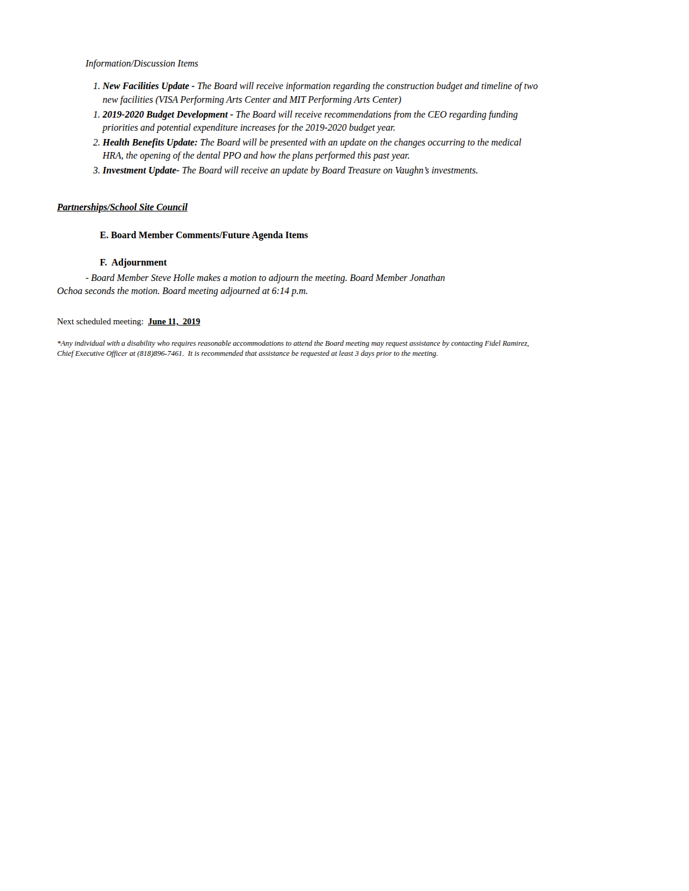Information/Discussion Items
New Facilities Update - The Board will receive information regarding the construction budget and timeline of two new facilities (VISA Performing Arts Center and MIT Performing Arts Center)
2019-2020 Budget Development - The Board will receive recommendations from the CEO regarding funding priorities and potential expenditure increases for the 2019-2020 budget year.
Health Benefits Update: The Board will be presented with an update on the changes occurring to the medical HRA, the opening of the dental PPO and how the plans performed this past year.
Investment Update- The Board will receive an update by Board Treasure on Vaughn’s investments.
Partnerships/School Site Council
E. Board Member Comments/Future Agenda Items
F. Adjournment
- Board Member Steve Holle makes a motion to adjourn the meeting. Board Member Jonathan
Ochoa seconds the motion. Board meeting adjourned at 6:14 p.m.
Next scheduled meeting: June 11, 2019
*Any individual with a disability who requires reasonable accommodations to attend the Board meeting may request assistance by contacting Fidel Ramirez, Chief Executive Officer at (818)896-7461. It is recommended that assistance be requested at least 3 days prior to the meeting.